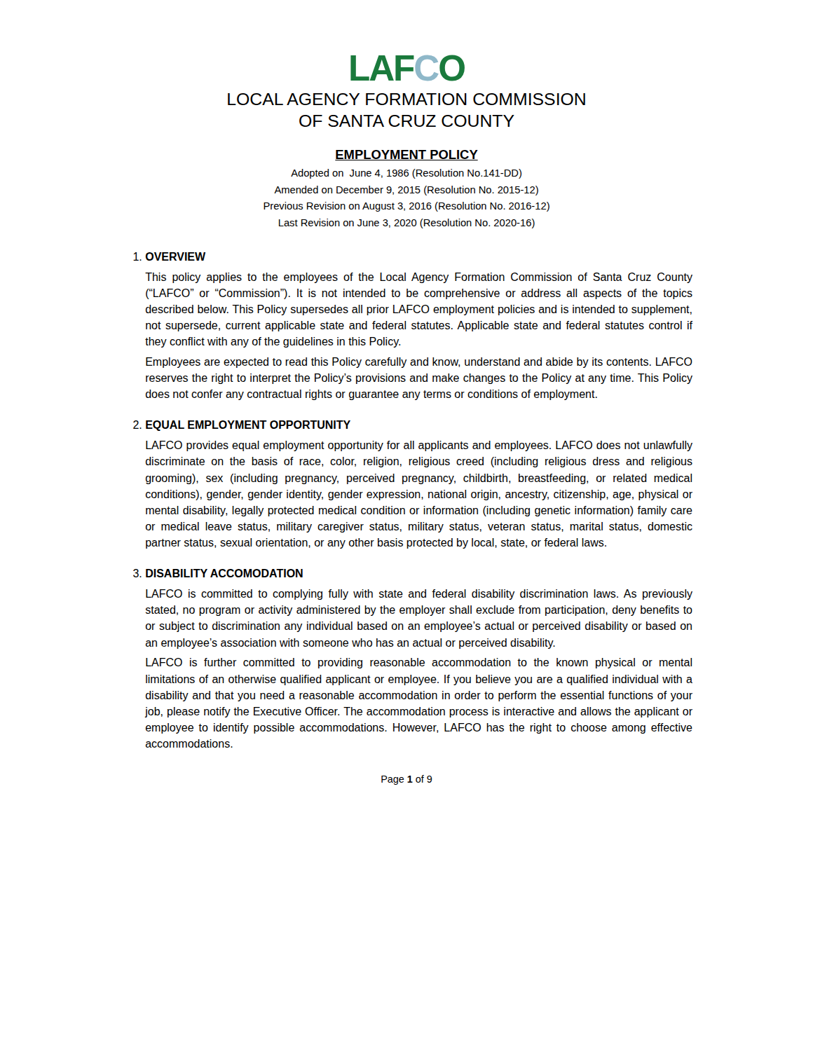LAFCO
LOCAL AGENCY FORMATION COMMISSION
OF SANTA CRUZ COUNTY
EMPLOYMENT POLICY
Adopted on June 4, 1986 (Resolution No.141-DD)
Amended on December 9, 2015 (Resolution No. 2015-12)
Previous Revision on August 3, 2016 (Resolution No. 2016-12)
Last Revision on June 3, 2020 (Resolution No. 2020-16)
Overview
This policy applies to the employees of the Local Agency Formation Commission of Santa Cruz County (“LAFCO” or “Commission”). It is not intended to be comprehensive or address all aspects of the topics described below. This Policy supersedes all prior LAFCO employment policies and is intended to supplement, not supersede, current applicable state and federal statutes. Applicable state and federal statutes control if they conflict with any of the guidelines in this Policy.
Employees are expected to read this Policy carefully and know, understand and abide by its contents. LAFCO reserves the right to interpret the Policy’s provisions and make changes to the Policy at any time. This Policy does not confer any contractual rights or guarantee any terms or conditions of employment.
Equal Employment Opportunity
LAFCO provides equal employment opportunity for all applicants and employees. LAFCO does not unlawfully discriminate on the basis of race, color, religion, religious creed (including religious dress and religious grooming), sex (including pregnancy, perceived pregnancy, childbirth, breastfeeding, or related medical conditions), gender, gender identity, gender expression, national origin, ancestry, citizenship, age, physical or mental disability, legally protected medical condition or information (including genetic information) family care or medical leave status, military caregiver status, military status, veteran status, marital status, domestic partner status, sexual orientation, or any other basis protected by local, state, or federal laws.
Disability Accomodation
LAFCO is committed to complying fully with state and federal disability discrimination laws. As previously stated, no program or activity administered by the employer shall exclude from participation, deny benefits to or subject to discrimination any individual based on an employee’s actual or perceived disability or based on an employee’s association with someone who has an actual or perceived disability.
LAFCO is further committed to providing reasonable accommodation to the known physical or mental limitations of an otherwise qualified applicant or employee. If you believe you are a qualified individual with a disability and that you need a reasonable accommodation in order to perform the essential functions of your job, please notify the Executive Officer. The accommodation process is interactive and allows the applicant or employee to identify possible accommodations. However, LAFCO has the right to choose among effective accommodations.
Page 1 of 9